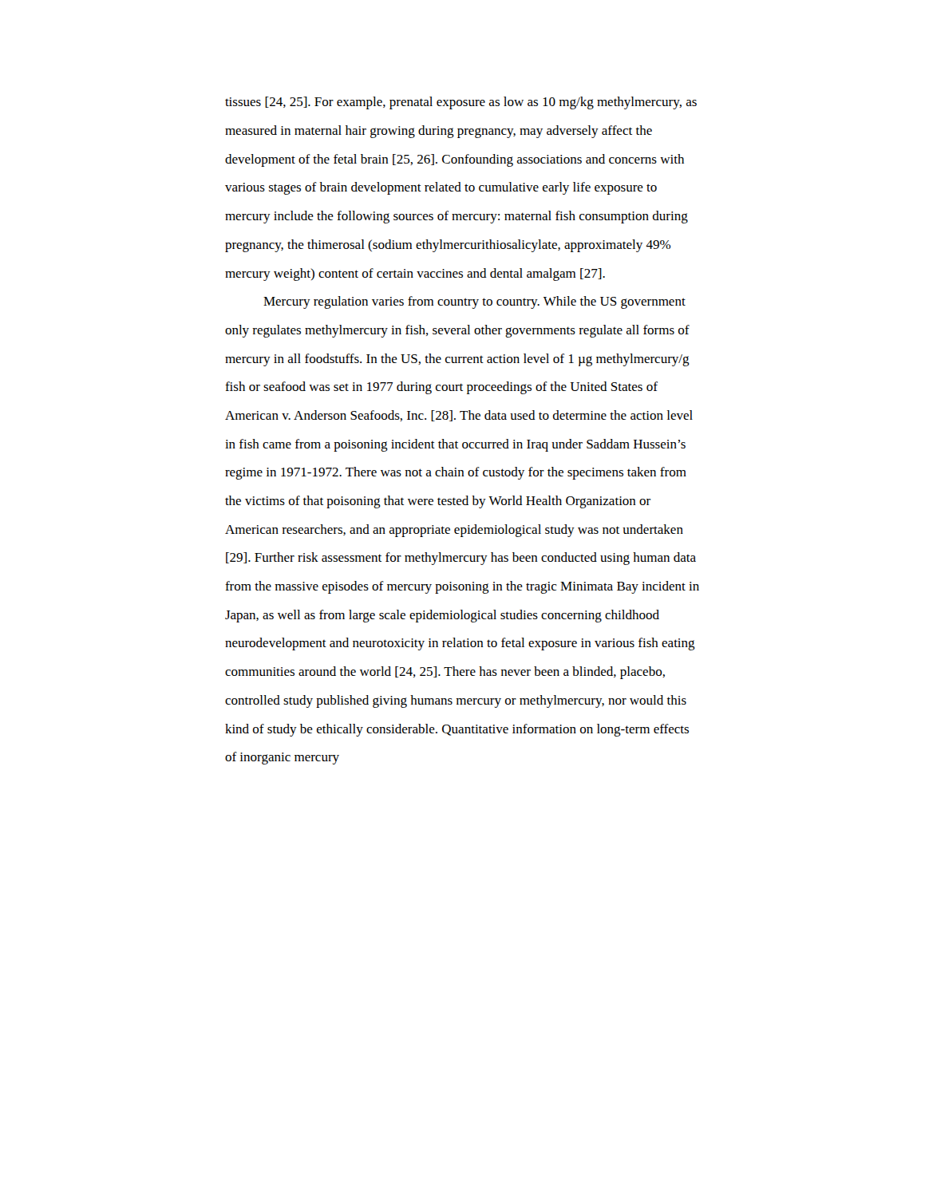tissues [24, 25]. For example, prenatal exposure as low as 10 mg/kg methylmercury, as measured in maternal hair growing during pregnancy, may adversely affect the development of the fetal brain [25, 26]. Confounding associations and concerns with various stages of brain development related to cumulative early life exposure to mercury include the following sources of mercury: maternal fish consumption during pregnancy, the thimerosal (sodium ethylmercurithiosalicylate, approximately 49% mercury weight) content of certain vaccines and dental amalgam [27].
Mercury regulation varies from country to country. While the US government only regulates methylmercury in fish, several other governments regulate all forms of mercury in all foodstuffs. In the US, the current action level of 1 µg methylmercury/g fish or seafood was set in 1977 during court proceedings of the United States of American v. Anderson Seafoods, Inc. [28]. The data used to determine the action level in fish came from a poisoning incident that occurred in Iraq under Saddam Hussein’s regime in 1971-1972. There was not a chain of custody for the specimens taken from the victims of that poisoning that were tested by World Health Organization or American researchers, and an appropriate epidemiological study was not undertaken [29]. Further risk assessment for methylmercury has been conducted using human data from the massive episodes of mercury poisoning in the tragic Minimata Bay incident in Japan, as well as from large scale epidemiological studies concerning childhood neurodevelopment and neurotoxicity in relation to fetal exposure in various fish eating communities around the world [24, 25]. There has never been a blinded, placebo, controlled study published giving humans mercury or methylmercury, nor would this kind of study be ethically considerable. Quantitative information on long-term effects of inorganic mercury